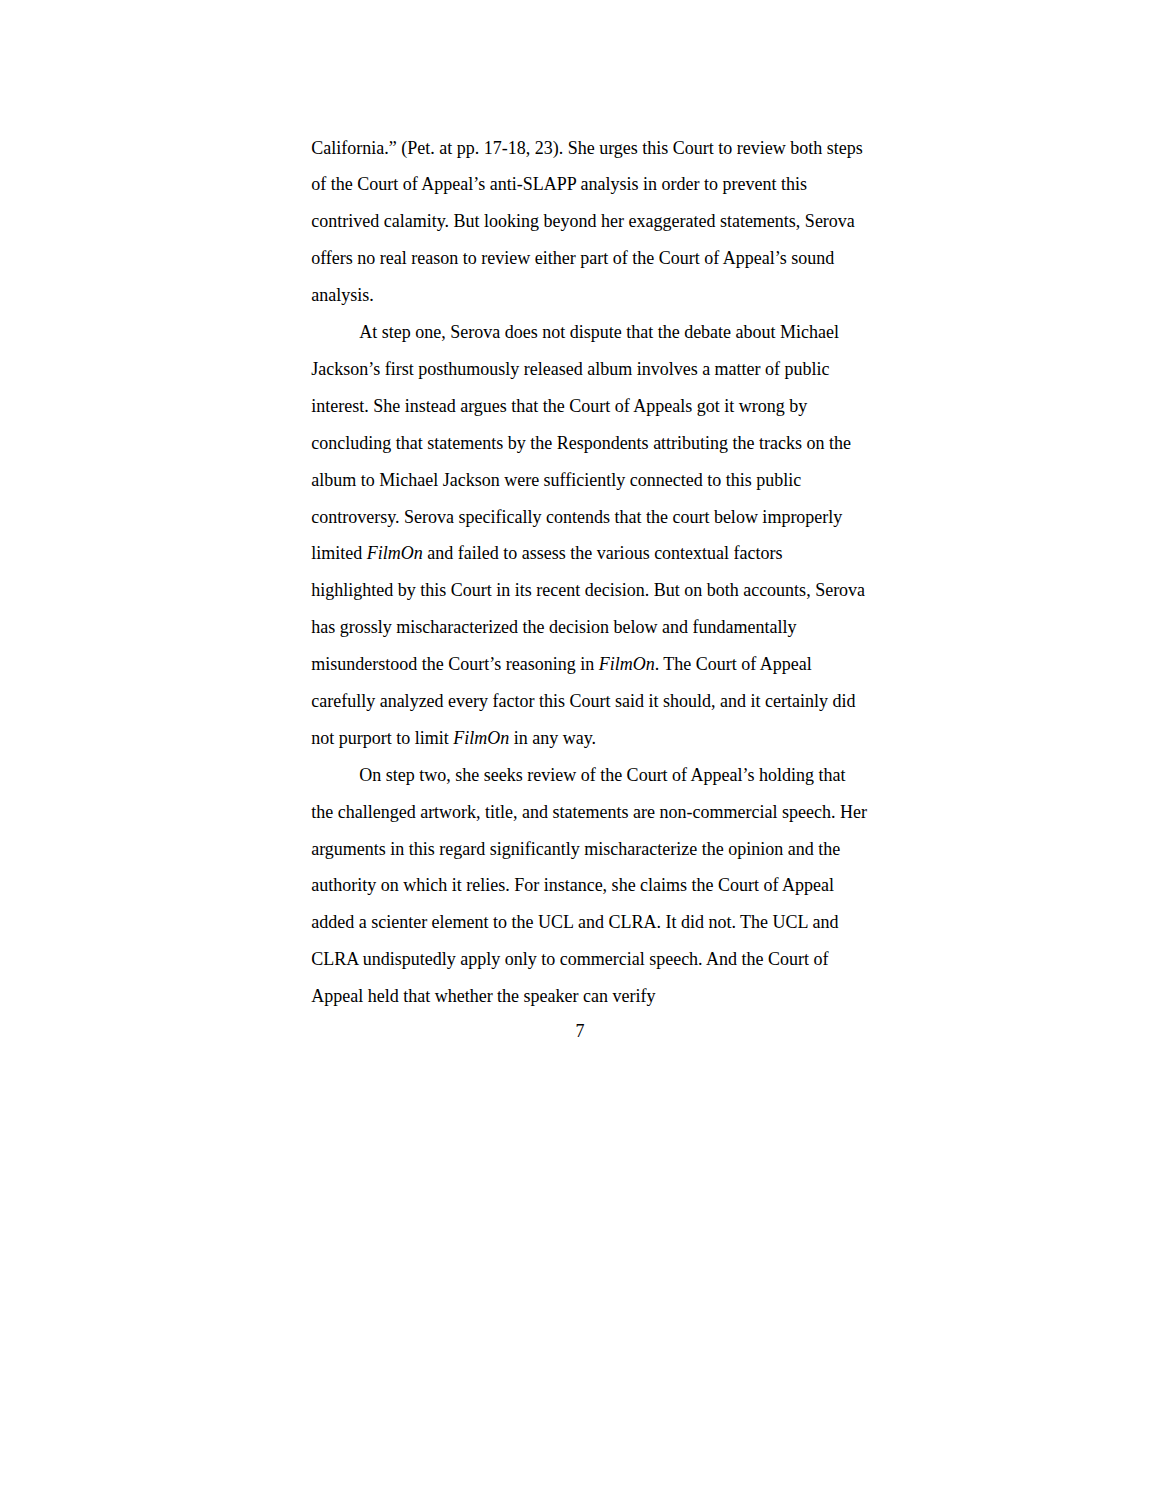California.” (Pet. at pp. 17-18, 23). She urges this Court to review both steps of the Court of Appeal’s anti-SLAPP analysis in order to prevent this contrived calamity. But looking beyond her exaggerated statements, Serova offers no real reason to review either part of the Court of Appeal’s sound analysis.
At step one, Serova does not dispute that the debate about Michael Jackson’s first posthumously released album involves a matter of public interest. She instead argues that the Court of Appeals got it wrong by concluding that statements by the Respondents attributing the tracks on the album to Michael Jackson were sufficiently connected to this public controversy. Serova specifically contends that the court below improperly limited FilmOn and failed to assess the various contextual factors highlighted by this Court in its recent decision. But on both accounts, Serova has grossly mischaracterized the decision below and fundamentally misunderstood the Court’s reasoning in FilmOn. The Court of Appeal carefully analyzed every factor this Court said it should, and it certainly did not purport to limit FilmOn in any way.
On step two, she seeks review of the Court of Appeal’s holding that the challenged artwork, title, and statements are non-commercial speech. Her arguments in this regard significantly mischaracterize the opinion and the authority on which it relies. For instance, she claims the Court of Appeal added a scienter element to the UCL and CLRA. It did not. The UCL and CLRA undisputedly apply only to commercial speech. And the Court of Appeal held that whether the speaker can verify
7